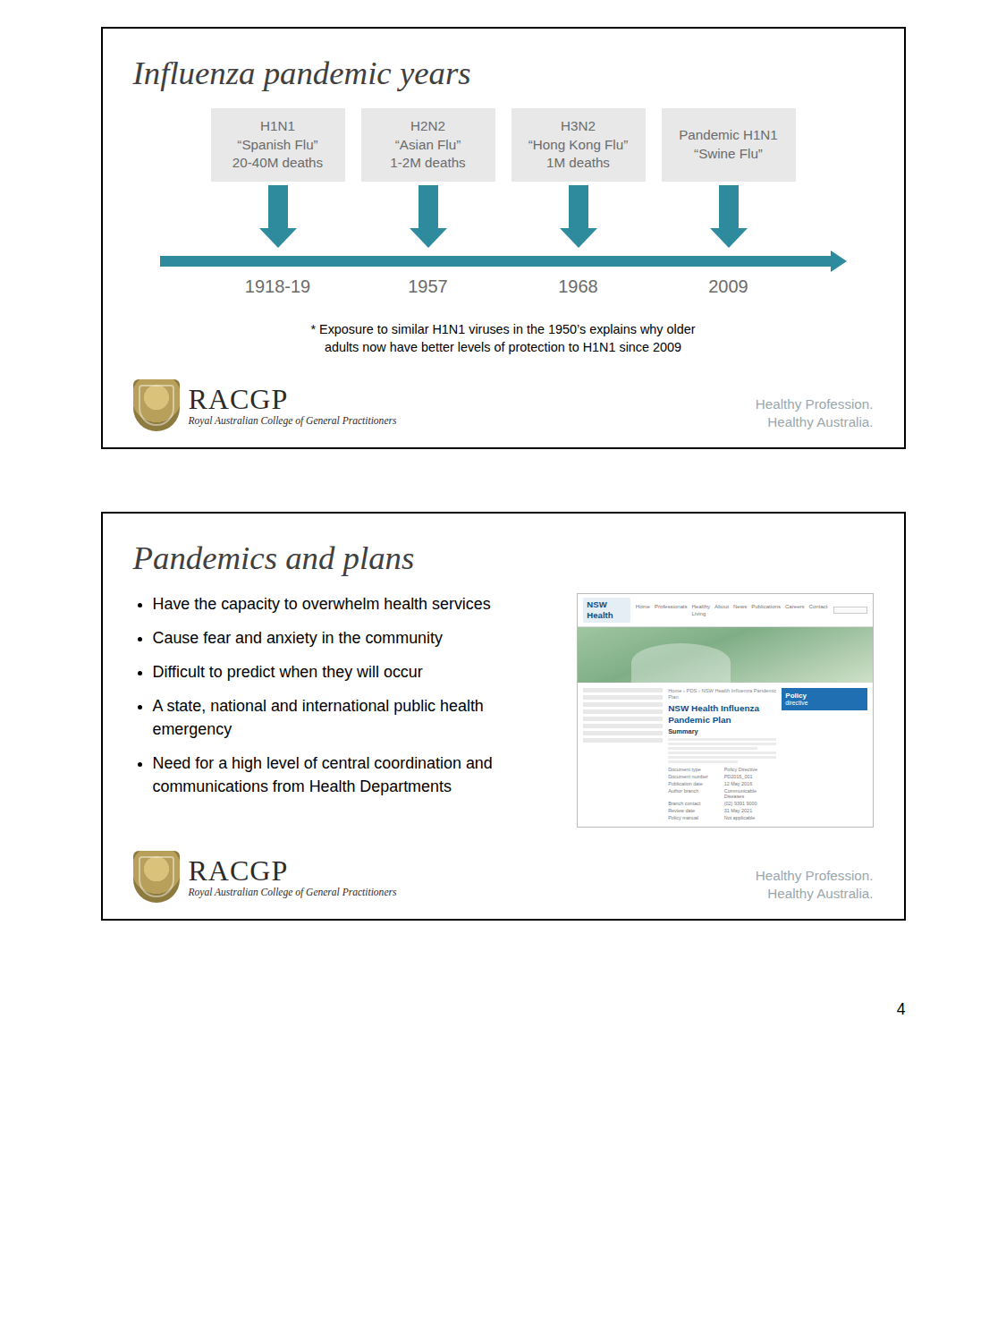Influenza pandemic years
H1N1
“Spanish Flu”
20-40M deaths
H2N2
“Asian Flu”
1-2M deaths
H3N2
“Hong Kong Flu”
1M deaths
Pandemic H1N1
“Swine Flu”
1918-19
1957
1968
2009
* Exposure to similar H1N1 viruses in the 1950’s explains why older
adults now have better levels of protection to H1N1 since 2009
RACGP
Royal Australian College of General Practitioners
Healthy Profession.
Healthy Australia.
Pandemics and plans
Have the capacity to overwhelm health services
Cause fear and anxiety in the community
Difficult to predict when they will occur
A state, national and international public health emergency
Need for a high level of central coordination and communications from Health Departments
NSW Health Home Professionals Healthy Living About News Publications Careers Contact
Home › PDS › NSW Health Influenza Pandemic Plan
NSW Health Influenza Pandemic Plan
Summary
Document type Policy Directive Document number PD2015_001 Publication date 12 May 2016 Author branch Communicable Diseases Branch contact(02) 9391 9000 Review date 31 May 2021 Policy manual Not applicable
Policy directive
RACGP
Royal Australian College of General Practitioners
Healthy Profession.
Healthy Australia.
4